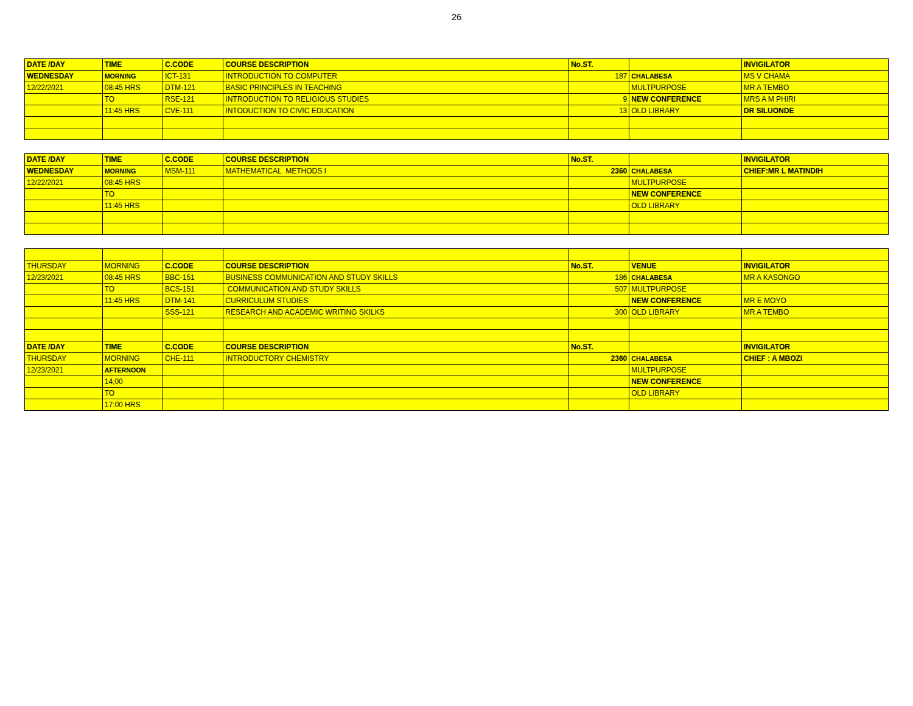26
| DATE /DAY | TIME | C.CODE | COURSE DESCRIPTION | No.ST. | | INVIGILATOR |
| WEDNESDAY | MORNING | ICT-131 | INTRODUCTION TO COMPUTER | 187 | CHALABESA | MS V CHAMA |
| 12/22/2021 | 08:45 HRS | DTM-121 | BASIC PRINCIPLES IN TEACHING | | MULTPURPOSE | MR A TEMBO |
| | TO | RSE-121 | INTRODUCTION TO RELIGIOUS STUDIES | 9 | NEW CONFERENCE | MRS A M PHIRI |
| | 11:45 HRS | CVE-111 | INTODUCTION TO CIVIC EDUCATION | 13 | OLD LIBRARY | DR SILUONDE |
| DATE /DAY | TIME | C.CODE | COURSE DESCRIPTION | No.ST. | | INVIGILATOR |
| WEDNESDAY | MORNING | MSM-111 | MATHEMATICAL METHODS I | 2360 | CHALABESA | CHIEF:MR L MATINDIH |
| 12/22/2021 | 08:45 HRS | | | | MULTPURPOSE | |
| | TO | | | | NEW CONFERENCE | |
| | 11:45 HRS | | | | OLD LIBRARY | |
| THURSDAY | MORNING | C.CODE | COURSE DESCRIPTION | No.ST. | VENUE | INVIGILATOR |
| 12/23/2021 | 08:45 HRS | BBC-151 | BUSINESS COMMUNICATION AND STUDY SKILLS | 186 | CHALABESA | MR A KASONGO |
| | TO | BCS-151 | COMMUNICATION AND STUDY SKILLS | 507 | MULTPURPOSE | |
| | 11:45 HRS | DTM-141 | CURRICULUM STUDIES | | NEW CONFERENCE | MR E MOYO |
| | | SSS-121 | RESEARCH AND ACADEMIC WRITING SKILKS | 300 | OLD LIBRARY | MR A TEMBO |
| DATE /DAY | TIME | C.CODE | COURSE DESCRIPTION | No.ST. | | INVIGILATOR |
| THURSDAY | MORNING | CHE-111 | INTRODUCTORY CHEMISTRY | 2360 | CHALABESA | CHIEF : A MBOZI |
| 12/23/2021 | AFTERNOON | | | | MULTPURPOSE | |
| | 14;00 | | | | NEW CONFERENCE | |
| | TO | | | | OLD LIBRARY | |
| | 17:00 HRS | | | | | |